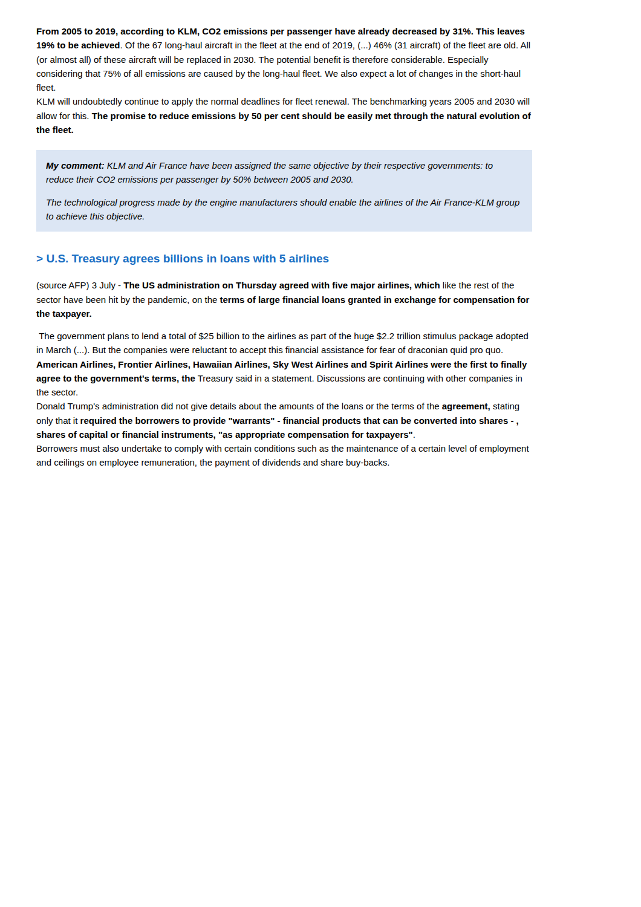From 2005 to 2019, according to KLM, CO2 emissions per passenger have already decreased by 31%. This leaves 19% to be achieved. Of the 67 long-haul aircraft in the fleet at the end of 2019, (...) 46% (31 aircraft) of the fleet are old. All (or almost all) of these aircraft will be replaced in 2030. The potential benefit is therefore considerable. Especially considering that 75% of all emissions are caused by the long-haul fleet. We also expect a lot of changes in the short-haul fleet.
KLM will undoubtedly continue to apply the normal deadlines for fleet renewal. The benchmarking years 2005 and 2030 will allow for this. The promise to reduce emissions by 50 per cent should be easily met through the natural evolution of the fleet.
My comment: KLM and Air France have been assigned the same objective by their respective governments: to reduce their CO2 emissions per passenger by 50% between 2005 and 2030.
The technological progress made by the engine manufacturers should enable the airlines of the Air France-KLM group to achieve this objective.
> U.S. Treasury agrees billions in loans with 5 airlines
(source AFP) 3 July - The US administration on Thursday agreed with five major airlines, which like the rest of the sector have been hit by the pandemic, on the terms of large financial loans granted in exchange for compensation for the taxpayer.
The government plans to lend a total of $25 billion to the airlines as part of the huge $2.2 trillion stimulus package adopted in March (...). But the companies were reluctant to accept this financial assistance for fear of draconian quid pro quo.
American Airlines, Frontier Airlines, Hawaiian Airlines, Sky West Airlines and Spirit Airlines were the first to finally agree to the government's terms, the Treasury said in a statement. Discussions are continuing with other companies in the sector.
Donald Trump's administration did not give details about the amounts of the loans or the terms of the agreement, stating only that it required the borrowers to provide "warrants" - financial products that can be converted into shares - , shares of capital or financial instruments, "as appropriate compensation for taxpayers".
Borrowers must also undertake to comply with certain conditions such as the maintenance of a certain level of employment and ceilings on employee remuneration, the payment of dividends and share buy-backs.